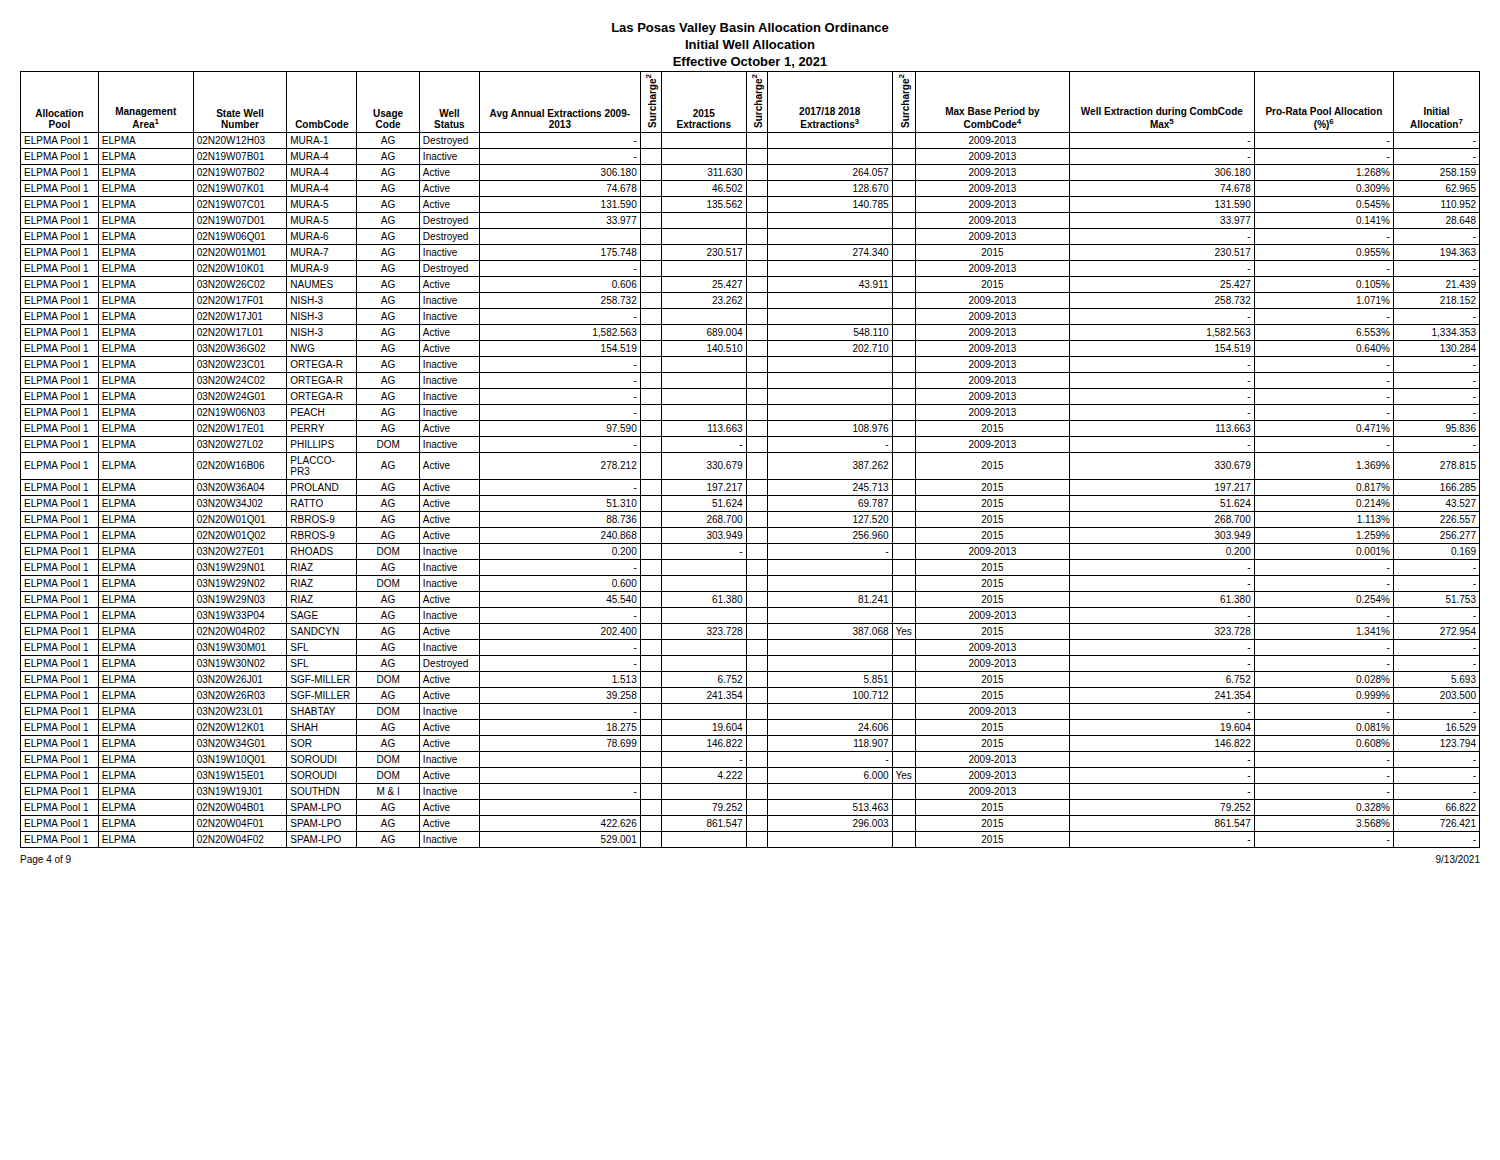Las Posas Valley Basin Allocation Ordinance
Initial Well Allocation
Effective October 1, 2021
| Allocation Pool | Management Area 1 | State Well Number | CombCode | Usage Code | Well Status | Avg Annual Extractions 2009-2013 | Surcharge 2 | 2015 Extractions | Surcharge 2 | 2017/18 2018 Extractions 3 | Surcharge 2 | Max Base Period by CombCode 4 | Well Extraction during CombCode Max 5 | Pro-Rata Pool Allocation (%) 6 | Initial Allocation 7 |
| --- | --- | --- | --- | --- | --- | --- | --- | --- | --- | --- | --- | --- | --- | --- | --- |
| ELPMA Pool 1 | ELPMA | 02N20W12H03 | MURA-1 | AG | Destroyed | - | | | | | | 2009-2013 | - | - | - |
| ELPMA Pool 1 | ELPMA | 02N19W07B01 | MURA-4 | AG | Inactive | - | | | | | | 2009-2013 | - | - | - |
| ELPMA Pool 1 | ELPMA | 02N19W07B02 | MURA-4 | AG | Active | 306.180 | | 311.630 | | 264.057 | | 2009-2013 | 306.180 | 1.268% | 258.159 |
| ELPMA Pool 1 | ELPMA | 02N19W07K01 | MURA-4 | AG | Active | 74.678 | | 46.502 | | 128.670 | | 2009-2013 | 74.678 | 0.309% | 62.965 |
| ELPMA Pool 1 | ELPMA | 02N19W07C01 | MURA-5 | AG | Active | 131.590 | | 135.562 | | 140.785 | | 2009-2013 | 131.590 | 0.545% | 110.952 |
| ELPMA Pool 1 | ELPMA | 02N19W07D01 | MURA-5 | AG | Destroyed | 33.977 | | | | | | 2009-2013 | 33.977 | 0.141% | 28.648 |
| ELPMA Pool 1 | ELPMA | 02N19W06Q01 | MURA-6 | AG | Destroyed | | | | | | | 2009-2013 | - | - | - |
| ELPMA Pool 1 | ELPMA | 02N20W01M01 | MURA-7 | AG | Inactive | 175.748 | | 230.517 | | 274.340 | | 2015 | 230.517 | 0.955% | 194.363 |
| ELPMA Pool 1 | ELPMA | 02N20W10K01 | MURA-9 | AG | Destroyed | - | | | | | | 2009-2013 | - | - | - |
| ELPMA Pool 1 | ELPMA | 03N20W26C02 | NAUMES | AG | Active | 0.606 | | 25.427 | | 43.911 | | 2015 | 25.427 | 0.105% | 21.439 |
| ELPMA Pool 1 | ELPMA | 02N20W17F01 | NISH-3 | AG | Inactive | 258.732 | | 23.262 | | | | 2009-2013 | 258.732 | 1.071% | 218.152 |
| ELPMA Pool 1 | ELPMA | 02N20W17J01 | NISH-3 | AG | Inactive | - | | | | | | 2009-2013 | - | - | - |
| ELPMA Pool 1 | ELPMA | 02N20W17L01 | NISH-3 | AG | Active | 1,582.563 | | 689.004 | | 548.110 | | 2009-2013 | 1,582.563 | 6.553% | 1,334.353 |
| ELPMA Pool 1 | ELPMA | 03N20W36G02 | NWG | AG | Active | 154.519 | | 140.510 | | 202.710 | | 2009-2013 | 154.519 | 0.640% | 130.284 |
| ELPMA Pool 1 | ELPMA | 03N20W23C01 | ORTEGA-R | AG | Inactive | - | | | | | | 2009-2013 | - | - | - |
| ELPMA Pool 1 | ELPMA | 03N20W24C02 | ORTEGA-R | AG | Inactive | - | | | | | | 2009-2013 | - | - | - |
| ELPMA Pool 1 | ELPMA | 03N20W24G01 | ORTEGA-R | AG | Inactive | - | | | | | | 2009-2013 | - | - | - |
| ELPMA Pool 1 | ELPMA | 02N19W06N03 | PEACH | AG | Inactive | - | | | | | | 2009-2013 | - | - | - |
| ELPMA Pool 1 | ELPMA | 02N20W17E01 | PERRY | AG | Active | 97.590 | | 113.663 | | 108.976 | | 2015 | 113.663 | 0.471% | 95.836 |
| ELPMA Pool 1 | ELPMA | 03N20W27L02 | PHILLIPS | DOM | Inactive | - | | - | | - | | 2009-2013 | - | - | - |
| ELPMA Pool 1 | ELPMA | 02N20W16B06 | PLACCO-PR3 | AG | Active | 278.212 | | 330.679 | | 387.262 | | 2015 | 330.679 | 1.369% | 278.815 |
| ELPMA Pool 1 | ELPMA | 03N20W36A04 | PROLAND | AG | Active | - | | 197.217 | | 245.713 | | 2015 | 197.217 | 0.817% | 166.285 |
| ELPMA Pool 1 | ELPMA | 03N20W34J02 | RATTO | AG | Active | 51.310 | | 51.624 | | 69.787 | | 2015 | 51.624 | 0.214% | 43.527 |
| ELPMA Pool 1 | ELPMA | 02N20W01Q01 | RBROS-9 | AG | Active | 88.736 | | 268.700 | | 127.520 | | 2015 | 268.700 | 1.113% | 226.557 |
| ELPMA Pool 1 | ELPMA | 02N20W01Q02 | RBROS-9 | AG | Active | 240.868 | | 303.949 | | 256.960 | | 2015 | 303.949 | 1.259% | 256.277 |
| ELPMA Pool 1 | ELPMA | 03N20W27E01 | RHOADS | DOM | Inactive | 0.200 | | - | | - | | 2009-2013 | 0.200 | 0.001% | 0.169 |
| ELPMA Pool 1 | ELPMA | 03N19W29N01 | RIAZ | AG | Inactive | - | | | | | | 2015 | - | - | - |
| ELPMA Pool 1 | ELPMA | 03N19W29N02 | RIAZ | DOM | Inactive | 0.600 | | | | | | 2015 | - | - | - |
| ELPMA Pool 1 | ELPMA | 03N19W29N03 | RIAZ | AG | Active | 45.540 | | 61.380 | | 81.241 | | 2015 | 61.380 | 0.254% | 51.753 |
| ELPMA Pool 1 | ELPMA | 03N19W33P04 | SAGE | AG | Inactive | - | | | | | | 2009-2013 | - | - | - |
| ELPMA Pool 1 | ELPMA | 02N20W04R02 | SANDCYN | AG | Active | 202.400 | | 323.728 | | 387.068 | Yes | 2015 | 323.728 | 1.341% | 272.954 |
| ELPMA Pool 1 | ELPMA | 03N19W30M01 | SFL | AG | Inactive | - | | | | | | 2009-2013 | - | - | - |
| ELPMA Pool 1 | ELPMA | 03N19W30N02 | SFL | AG | Destroyed | - | | | | | | 2009-2013 | - | - | - |
| ELPMA Pool 1 | ELPMA | 03N20W26J01 | SGF-MILLER | DOM | Active | 1.513 | | 6.752 | | 5.851 | | 2015 | 6.752 | 0.028% | 5.693 |
| ELPMA Pool 1 | ELPMA | 03N20W26R03 | SGF-MILLER | AG | Active | 39.258 | | 241.354 | | 100.712 | | 2015 | 241.354 | 0.999% | 203.500 |
| ELPMA Pool 1 | ELPMA | 03N20W23L01 | SHABTAY | DOM | Inactive | - | | | | | | 2009-2013 | - | - | - |
| ELPMA Pool 1 | ELPMA | 02N20W12K01 | SHAH | AG | Active | 18.275 | | 19.604 | | 24.606 | | 2015 | 19.604 | 0.081% | 16.529 |
| ELPMA Pool 1 | ELPMA | 03N20W34G01 | SOR | AG | Active | 78.699 | | 146.822 | | 118.907 | | 2015 | 146.822 | 0.608% | 123.794 |
| ELPMA Pool 1 | ELPMA | 03N19W10Q01 | SOROUDI | DOM | Inactive | | | - | | - | | 2009-2013 | - | - | - |
| ELPMA Pool 1 | ELPMA | 03N19W15E01 | SOROUDI | DOM | Active | | | 4.222 | | 6.000 | Yes | 2009-2013 | - | - | - |
| ELPMA Pool 1 | ELPMA | 03N19W19J01 | SOUTHDN | M & I | Inactive | - | | | | | | 2009-2013 | - | - | - |
| ELPMA Pool 1 | ELPMA | 02N20W04B01 | SPAM-LPO | AG | Active | | | 79.252 | | 513.463 | | 2015 | 79.252 | 0.328% | 66.822 |
| ELPMA Pool 1 | ELPMA | 02N20W04F01 | SPAM-LPO | AG | Active | 422.626 | | 861.547 | | 296.003 | | 2015 | 861.547 | 3.568% | 726.421 |
| ELPMA Pool 1 | ELPMA | 02N20W04F02 | SPAM-LPO | AG | Inactive | 529.001 | | | | | | 2015 | - | - | - |
Page 4 of 9 9/13/2021